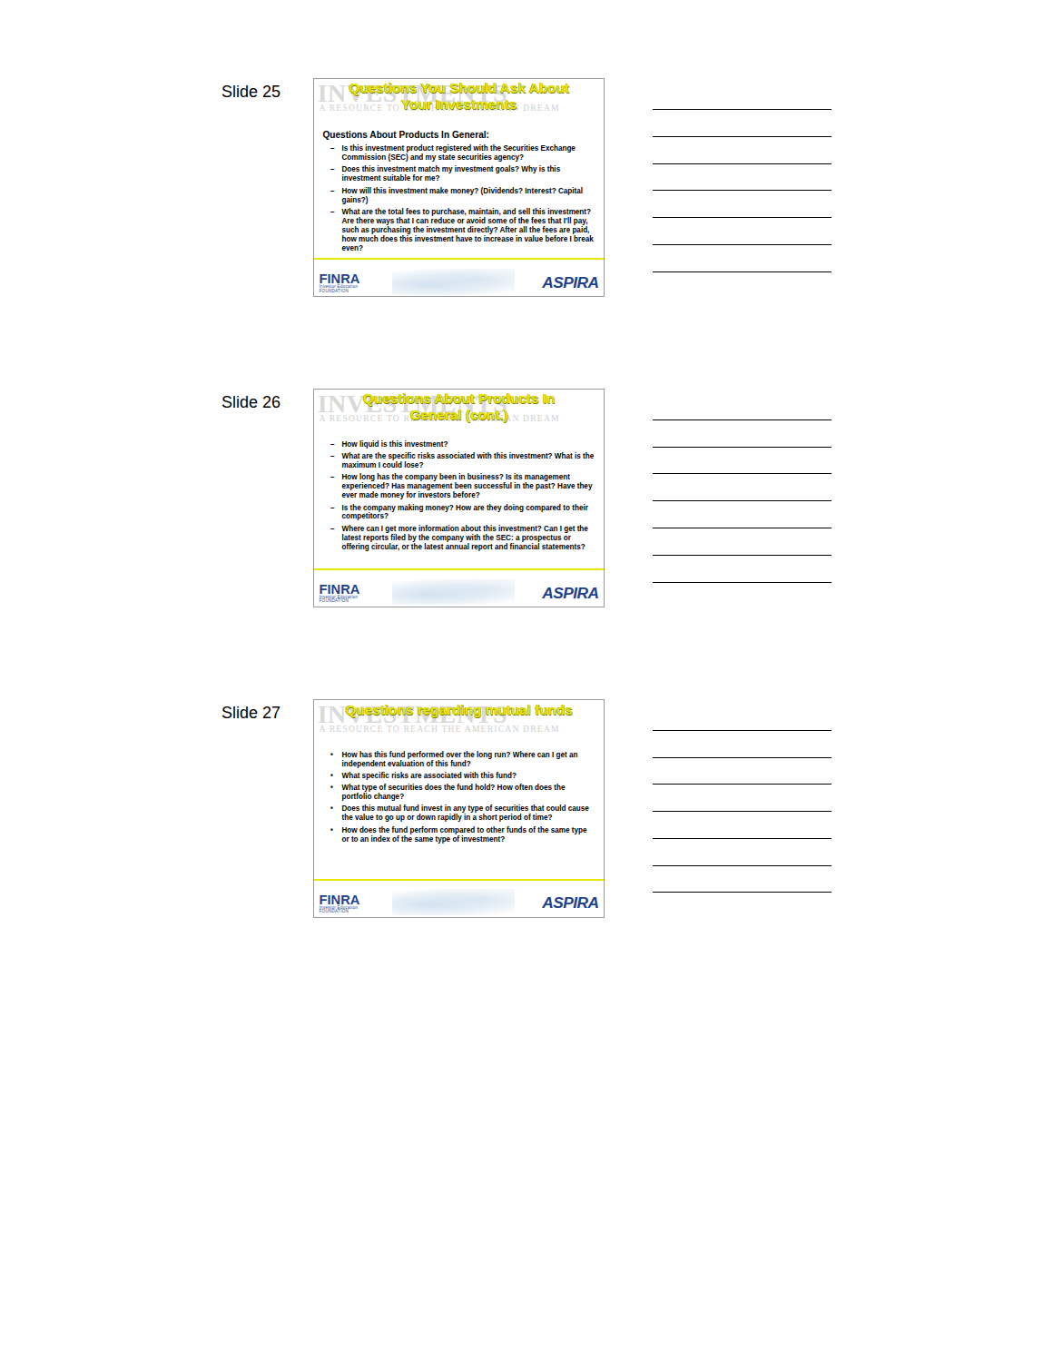Slide 25
INVESTMENTS
A RESOURCE TO REACH THE AMERICAN DREAM
Questions You Should Ask About
Your Investments
Questions About Products In General:
Is this investment product registered with the Securities Exchange Commission (SEC) and my state securities agency?
Does this investment match my investment goals? Why is this investment suitable for me?
How will this investment make money? (Dividends? Interest? Capital gains?)
What are the total fees to purchase, maintain, and sell this investment? Are there ways that I can reduce or avoid some of the fees that I'll pay, such as purchasing the investment directly? After all the fees are paid, how much does this investment have to increase in value before I break even?
FINRAInvestor Education
FOUNDATION
ASPIRA
Slide 26
INVESTMENTS
A RESOURCE TO REACH THE AMERICAN DREAM
Questions About Products In
General (cont.)
How liquid is this investment?
What are the specific risks associated with this investment? What is the maximum I could lose?
How long has the company been in business? Is its management experienced? Has management been successful in the past? Have they ever made money for investors before?
Is the company making money? How are they doing compared to their competitors?
Where can I get more information about this investment? Can I get the latest reports filed by the company with the SEC: a prospectus or offering circular, or the latest annual report and financial statements?
FINRAInvestor Education
FOUNDATION
ASPIRA
Slide 27
INVESTMENTS
A RESOURCE TO REACH THE AMERICAN DREAM
Questions regarding mutual funds
How has this fund performed over the long run? Where can I get an independent evaluation of this fund?
What specific risks are associated with this fund?
What type of securities does the fund hold? How often does the portfolio change?
Does this mutual fund invest in any type of securities that could cause the value to go up or down rapidly in a short period of time?
How does the fund perform compared to other funds of the same type or to an index of the same type of investment?
FINRAInvestor Education
FOUNDATION
ASPIRA